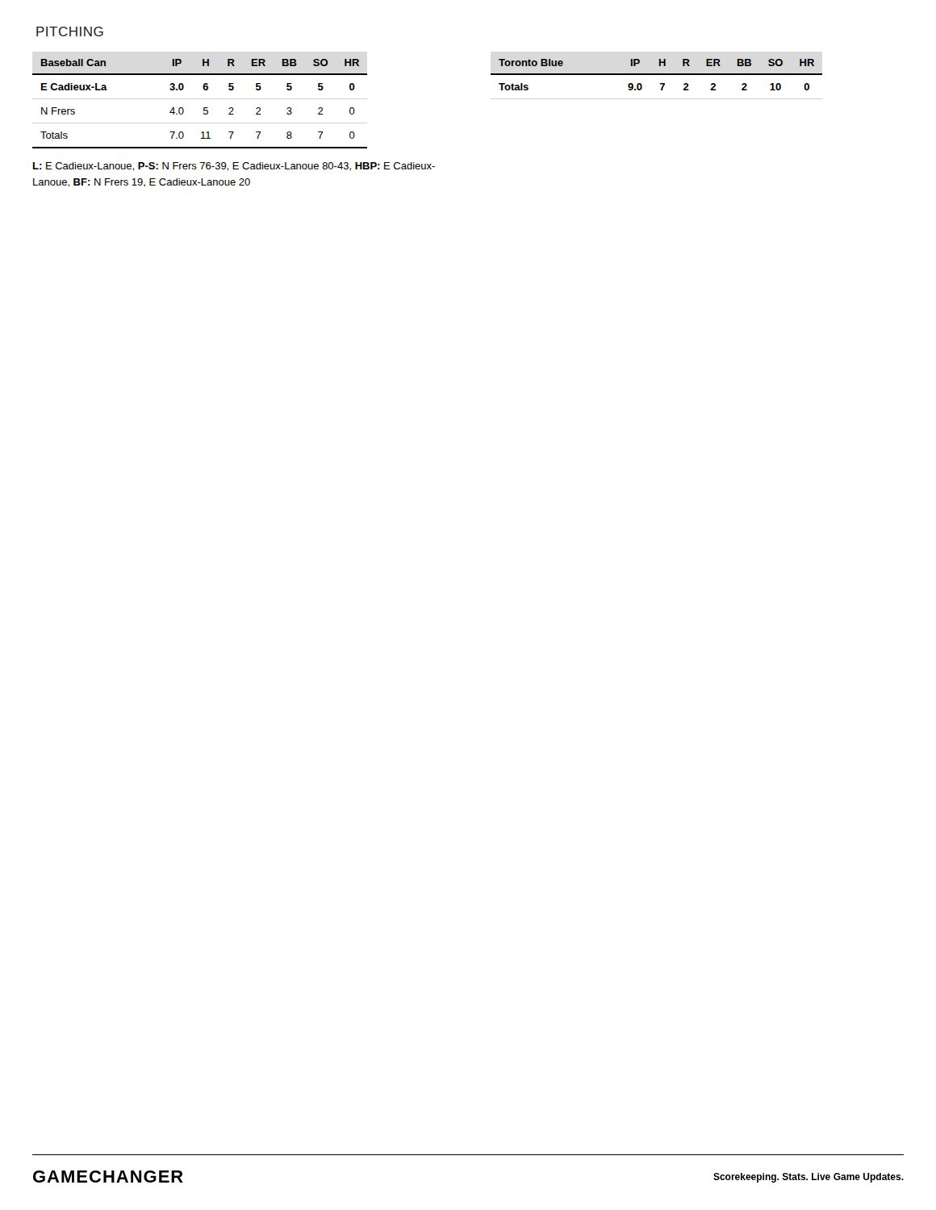PITCHING
| Baseball Can | IP | H | R | ER | BB | SO | HR |
| --- | --- | --- | --- | --- | --- | --- | --- |
| E Cadieux-La | 3.0 | 6 | 5 | 5 | 5 | 5 | 0 |
| N Frers | 4.0 | 5 | 2 | 2 | 3 | 2 | 0 |
| Totals | 7.0 | 11 | 7 | 7 | 8 | 7 | 0 |
L: E Cadieux-Lanoue, P-S: N Frers 76-39, E Cadieux-Lanoue 80-43, HBP: E Cadieux-Lanoue, BF: N Frers 19, E Cadieux-Lanoue 20
| Toronto Blue | IP | H | R | ER | BB | SO | HR |
| --- | --- | --- | --- | --- | --- | --- | --- |
| Totals | 9.0 | 7 | 2 | 2 | 2 | 10 | 0 |
GAMECHANGER
Scorekeeping. Stats. Live Game Updates.